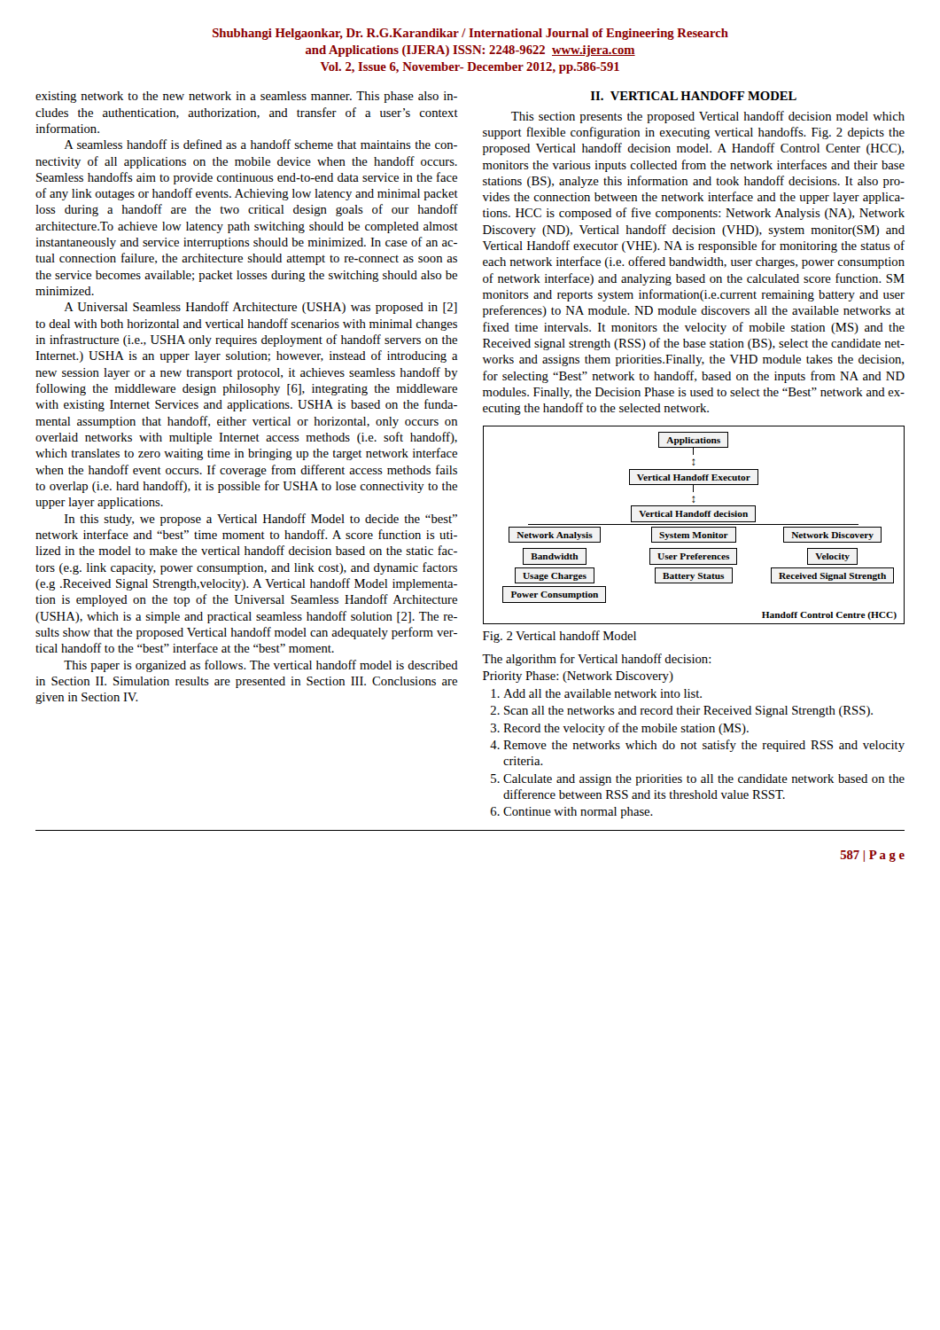Shubhangi Helgaonkar, Dr. R.G.Karandikar / International Journal of Engineering Research
and Applications (IJERA) ISSN: 2248-9622 www.ijera.com
Vol. 2, Issue 6, November- December 2012, pp.586-591
existing network to the new network in a seamless manner. This phase also includes the authentication, authorization, and transfer of a user’s context information.
A seamless handoff is defined as a handoff scheme that maintains the connectivity of all applications on the mobile device when the handoff occurs. Seamless handoffs aim to provide continuous end-to-end data service in the face of any link outages or handoff events. Achieving low latency and minimal packet loss during a handoff are the two critical design goals of our handoff architecture.To achieve low latency path switching should be completed almost instantaneously and service interruptions should be minimized. In case of an actual connection failure, the architecture should attempt to re-connect as soon as the service becomes available; packet losses during the switching should also be minimized.
A Universal Seamless Handoff Architecture (USHA) was proposed in [2] to deal with both horizontal and vertical handoff scenarios with minimal changes in infrastructure (i.e., USHA only requires deployment of handoff servers on the Internet.) USHA is an upper layer solution; however, instead of introducing a new session layer or a new transport protocol, it achieves seamless handoff by following the middleware design philosophy [6], integrating the middleware with existing Internet Services and applications. USHA is based on the fundamental assumption that handoff, either vertical or horizontal, only occurs on overlaid networks with multiple Internet access methods (i.e. soft handoff), which translates to zero waiting time in bringing up the target network interface when the handoff event occurs. If coverage from different access methods fails to overlap (i.e. hard handoff), it is possible for USHA to lose connectivity to the upper layer applications.
In this study, we propose a Vertical Handoff Model to decide the “best” network interface and “best” time moment to handoff. A score function is utilized in the model to make the vertical handoff decision based on the static factors (e.g. link capacity, power consumption, and link cost), and dynamic factors (e.g .Received Signal Strength,velocity). A Vertical handoff Model implementation is employed on the top of the Universal Seamless Handoff Architecture (USHA), which is a simple and practical seamless handoff solution [2]. The results show that the proposed Vertical handoff model can adequately perform vertical handoff to the “best” interface at the “best” moment.
This paper is organized as follows. The vertical handoff model is described in Section II. Simulation results are presented in Section III. Conclusions are given in Section IV.
II. VERTICAL HANDOFF MODEL
This section presents the proposed Vertical handoff decision model which support flexible configuration in executing vertical handoffs. Fig. 2 depicts the proposed Vertical handoff decision model. A Handoff Control Center (HCC), monitors the various inputs collected from the network interfaces and their base stations (BS), analyze this information and took handoff decisions. It also provides the connection between the network interface and the upper layer applications. HCC is composed of five components: Network Analysis (NA), Network Discovery (ND), Vertical handoff decision (VHD), system monitor(SM) and Vertical Handoff executor (VHE). NA is responsible for monitoring the status of each network interface (i.e. offered bandwidth, user charges, power consumption of network interface) and analyzing based on the calculated score function. SM monitors and reports system information(i.e.current remaining battery and user preferences) to NA module. ND module discovers all the available networks at fixed time intervals. It monitors the velocity of mobile station (MS) and the Received signal strength (RSS) of the base station (BS), select the candidate networks and assigns them priorities.Finally, the VHD module takes the decision, for selecting “Best” network to handoff, based on the inputs from NA and ND modules. Finally, the Decision Phase is used to select the “Best” network and executing the handoff to the selected network.
Applications
↕
Vertical Handoff Executor
↕
Vertical Handoff decision
Network Analysis
System Monitor
Network Discovery
Bandwidth
Usage Charges
Power Consumption
User Preferences
Battery Status
Velocity
Received Signal Strength
Handoff Control Centre (HCC)
Fig. 2 Vertical handoff Model
The algorithm for Vertical handoff decision:
Priority Phase: (Network Discovery)
Add all the available network into list.
Scan all the networks and record their Received Signal Strength (RSS).
Record the velocity of the mobile station (MS).
Remove the networks which do not satisfy the required RSS and velocity criteria.
Calculate and assign the priorities to all the candidate network based on the difference between RSS and its threshold value RSST.
Continue with normal phase.
587 | P a g e